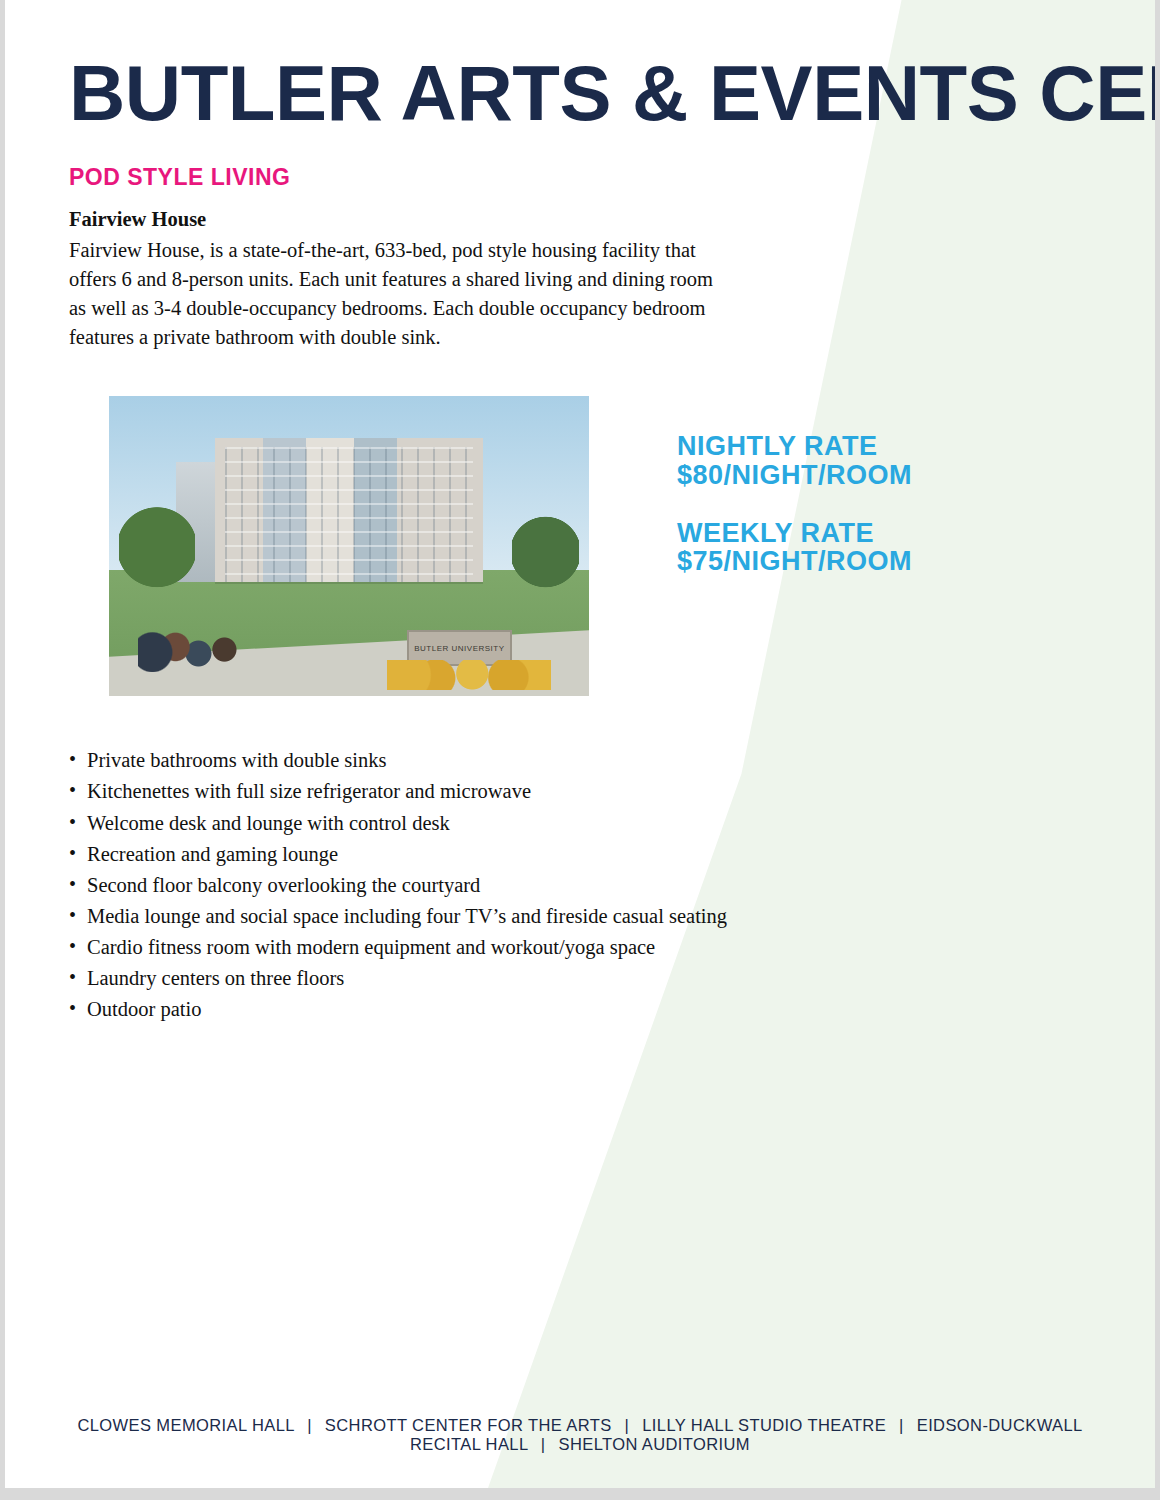Butler Arts & Events Center
❯
Pod Style Living
Fairview House Fairview House, is a state-of-the-art, 633-bed, pod style housing facility that offers 6 and 8-person units. Each unit features a shared living and dining room as well as 3-4 double-occupancy bedrooms. Each double occupancy bedroom features a private bathroom with double sink.
Nightly Rate
$80/Night/Room
Weekly Rate
$75/Night/Room
Private bathrooms with double sinks
Kitchenettes with full size refrigerator and microwave
Welcome desk and lounge with control desk
Recreation and gaming lounge
Second floor balcony overlooking the courtyard
Media lounge and social space including four TV’s and fireside casual seating
Cardio fitness room with modern equipment and workout/yoga space
Laundry centers on three floors
Outdoor patio
Clowes Memorial Hall | Schrott Center for the Arts | Lilly Hall Studio Theatre | Eidson-Duckwall Recital Hall | Shelton Auditorium